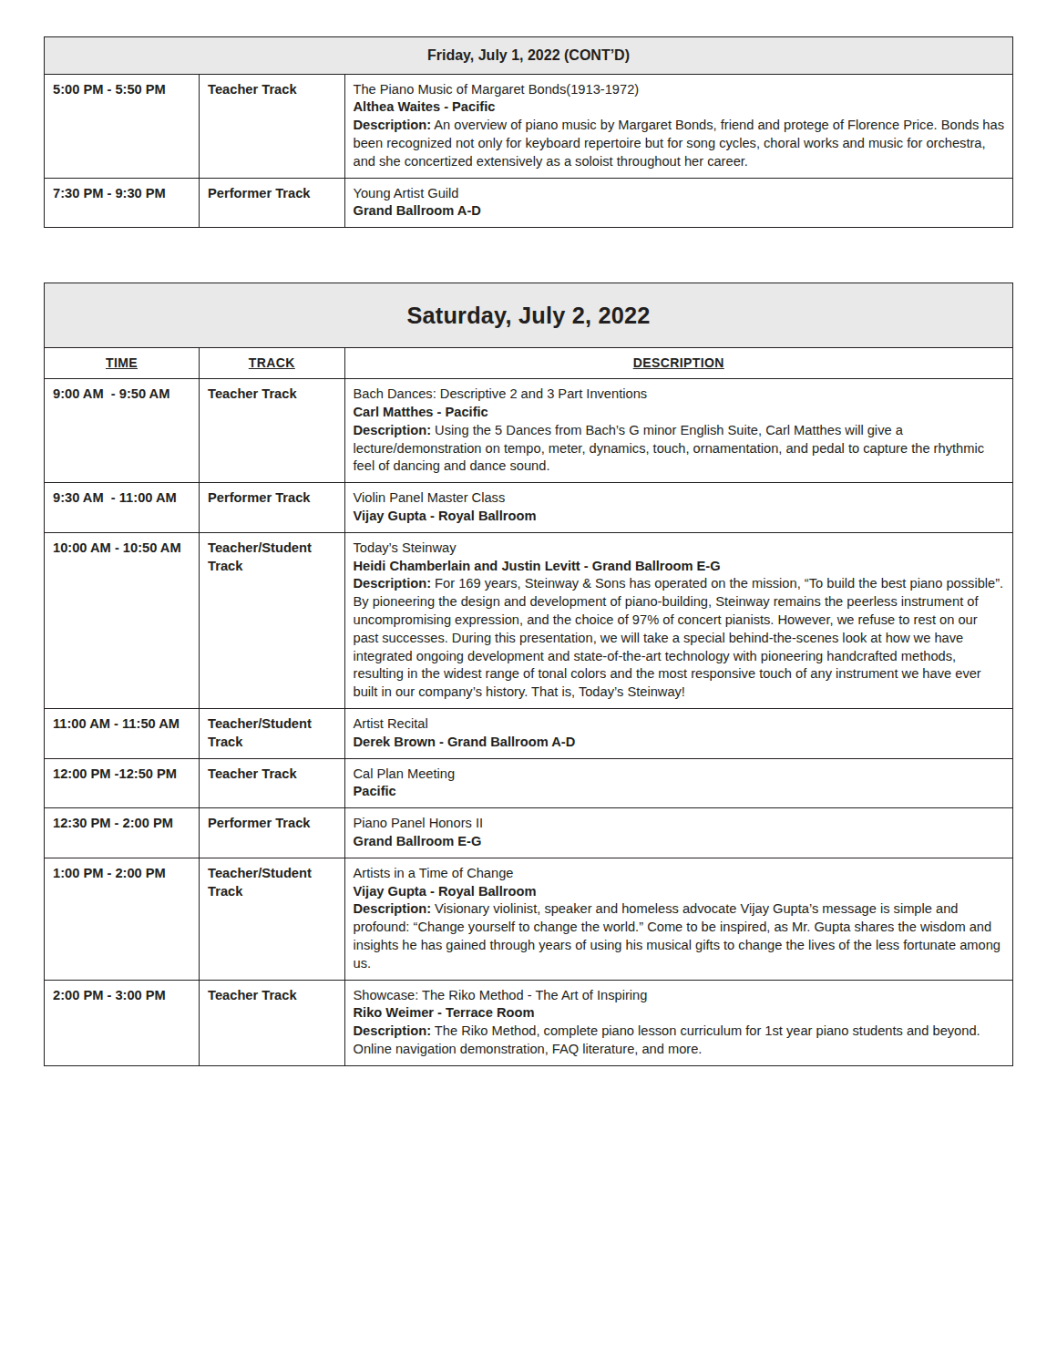| Friday, July 1, 2022 (CONT’D) |
| 5:00 PM - 5:50 PM | Teacher Track | The Piano Music of Margaret Bonds(1913-1972) Althea Waites - Pacific Description: An overview of piano music by Margaret Bonds, friend and protege of Florence Price. Bonds has been recognized not only for keyboard repertoire but for song cycles, choral works and music for orchestra, and she concertized extensively as a soloist throughout her career. |
| 7:30 PM - 9:30 PM | Performer Track | Young Artist Guild Grand Ballroom A-D |
| Saturday, July 2, 2022 |
| TIME | TRACK | DESCRIPTION |
| 9:00 AM - 9:50 AM | Teacher Track | Bach Dances: Descriptive 2 and 3 Part Inventions Carl Matthes - Pacific Description: Using the 5 Dances from Bach’s G minor English Suite, Carl Matthes will give a lecture/demonstration on tempo, meter, dynamics, touch, ornamentation, and pedal to capture the rhythmic feel of dancing and dance sound. |
| 9:30 AM - 11:00 AM | Performer Track | Violin Panel Master Class Vijay Gupta - Royal Ballroom |
| 10:00 AM - 10:50 AM | Teacher/Student Track | Today’s Steinway Heidi Chamberlain and Justin Levitt - Grand Ballroom E-G Description: For 169 years, Steinway & Sons has operated on the mission, “To build the best piano possible”. By pioneering the design and development of piano-building, Steinway remains the peerless instrument of uncompromising expression, and the choice of 97% of concert pianists. However, we refuse to rest on our past successes. During this presentation, we will take a special behind-the-scenes look at how we have integrated ongoing development and state-of-the-art technology with pioneering handcrafted methods, resulting in the widest range of tonal colors and the most responsive touch of any instrument we have ever built in our company’s history. That is, Today’s Steinway! |
| 11:00 AM - 11:50 AM | Teacher/Student Track | Artist Recital Derek Brown - Grand Ballroom A-D |
| 12:00 PM -12:50 PM | Teacher Track | Cal Plan Meeting Pacific |
| 12:30 PM - 2:00 PM | Performer Track | Piano Panel Honors II Grand Ballroom E-G |
| 1:00 PM - 2:00 PM | Teacher/Student Track | Artists in a Time of Change Vijay Gupta - Royal Ballroom Description: Visionary violinist, speaker and homeless advocate Vijay Gupta’s message is simple and profound: “Change yourself to change the world.” Come to be inspired, as Mr. Gupta shares the wisdom and insights he has gained through years of using his musical gifts to change the lives of the less fortunate among us. |
| 2:00 PM - 3:00 PM | Teacher Track | Showcase: The Riko Method - The Art of Inspiring Riko Weimer - Terrace Room Description: The Riko Method, complete piano lesson curriculum for 1st year piano students and beyond. Online navigation demonstration, FAQ literature, and more. |